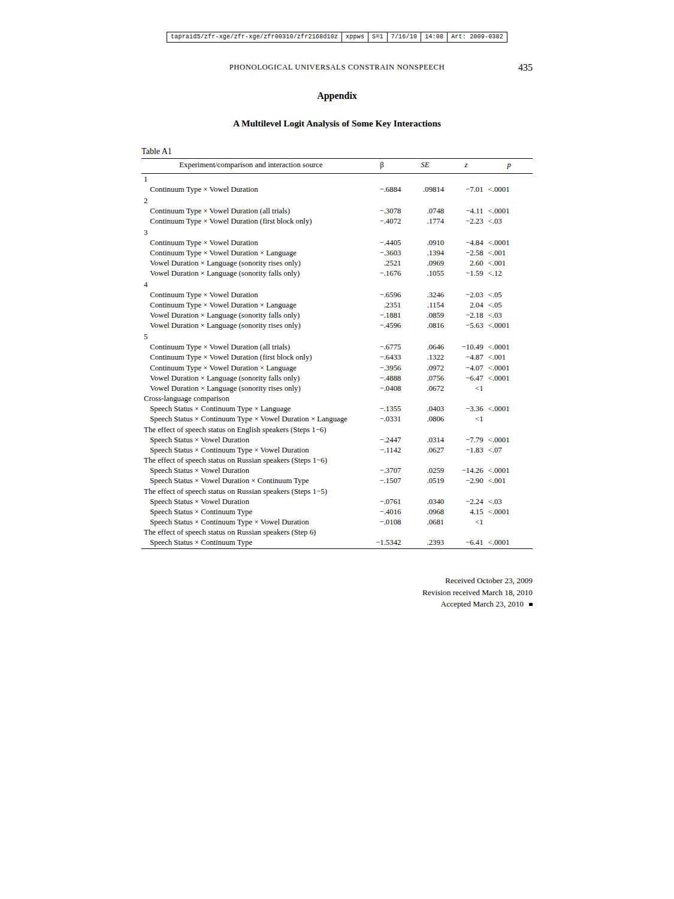| tapraid5/zfr-xge/zfr-xge/zfr00310/zfr2168d10z | xppws | S=1 | 7/16/10 | 14:08 | Art: 2009-0382 |
PHONOLOGICAL UNIVERSALS CONSTRAIN NONSPEECH 435
Appendix
A Multilevel Logit Analysis of Some Key Interactions
Table A1
| Experiment/comparison and interaction source | β | SE | z | p |
| --- | --- | --- | --- | --- |
| 1 | | | | |
| Continuum Type × Vowel Duration | −.6884 | .09814 | −7.01 | <.0001 |
| 2 | | | | |
| Continuum Type × Vowel Duration (all trials) | −.3078 | .0748 | −4.11 | <.0001 |
| Continuum Type × Vowel Duration (first block only) | −.4072 | .1774 | −2.23 | <.03 |
| 3 | | | | |
| Continuum Type × Vowel Duration | −.4405 | .0910 | −4.84 | <.0001 |
| Continuum Type × Vowel Duration × Language | −.3603 | .1394 | −2.58 | <.001 |
| Vowel Duration × Language (sonority rises only) | .2521 | .0969 | 2.60 | <.001 |
| Vowel Duration × Language (sonority falls only) | −.1676 | .1055 | −1.59 | <.12 |
| 4 | | | | |
| Continuum Type × Vowel Duration | −.6596 | .3246 | −2.03 | <.05 |
| Continuum Type × Vowel Duration × Language | .2351 | .1154 | 2.04 | <.05 |
| Vowel Duration × Language (sonority falls only) | −.1881 | .0859 | −2.18 | <.03 |
| Vowel Duration × Language (sonority rises only) | −.4596 | .0816 | −5.63 | <.0001 |
| 5 | | | | |
| Continuum Type × Vowel Duration (all trials) | −.6775 | .0646 | −10.49 | <.0001 |
| Continuum Type × Vowel Duration (first block only) | −.6433 | .1322 | −4.87 | <.001 |
| Continuum Type × Vowel Duration × Language | −.3956 | .0972 | −4.07 | <.0001 |
| Vowel Duration × Language (sonority falls only) | −.4888 | .0756 | −6.47 | <.0001 |
| Vowel Duration × Language (sonority rises only) | −.0408 | .0672 | <1 | |
| Cross-language comparison | | | | |
| Speech Status × Continuum Type × Language | −.1355 | .0403 | −3.36 | <.0001 |
| Speech Status × Continuum Type × Vowel Duration × Language | −.0331 | .0806 | <1 | |
| The effect of speech status on English speakers (Steps 1−6) | | | | |
| Speech Status × Vowel Duration | −.2447 | .0314 | −7.79 | <.0001 |
| Speech Status × Continuum Type × Vowel Duration | −.1142 | .0627 | −1.83 | <.07 |
| The effect of speech status on Russian speakers (Steps 1−6) | | | | |
| Speech Status × Vowel Duration | −.3707 | .0259 | −14.26 | <.0001 |
| Speech Status × Vowel Duration × Continuum Type | −.1507 | .0519 | −2.90 | <.001 |
| The effect of speech status on Russian speakers (Steps 1−5) | | | | |
| Speech Status × Vowel Duration | −.0761 | .0340 | −2.24 | <.03 |
| Speech Status × Continuum Type | −.4016 | .0968 | 4.15 | <.0001 |
| Speech Status × Continuum Type × Vowel Duration | −.0108 | .0681 | <1 | |
| The effect of speech status on Russian speakers (Step 6) | | | | |
| Speech Status × Continuum Type | −1.5342 | .2393 | −6.41 | <.0001 |
Received October 23, 2009
Revision received March 18, 2010
Accepted March 23, 2010